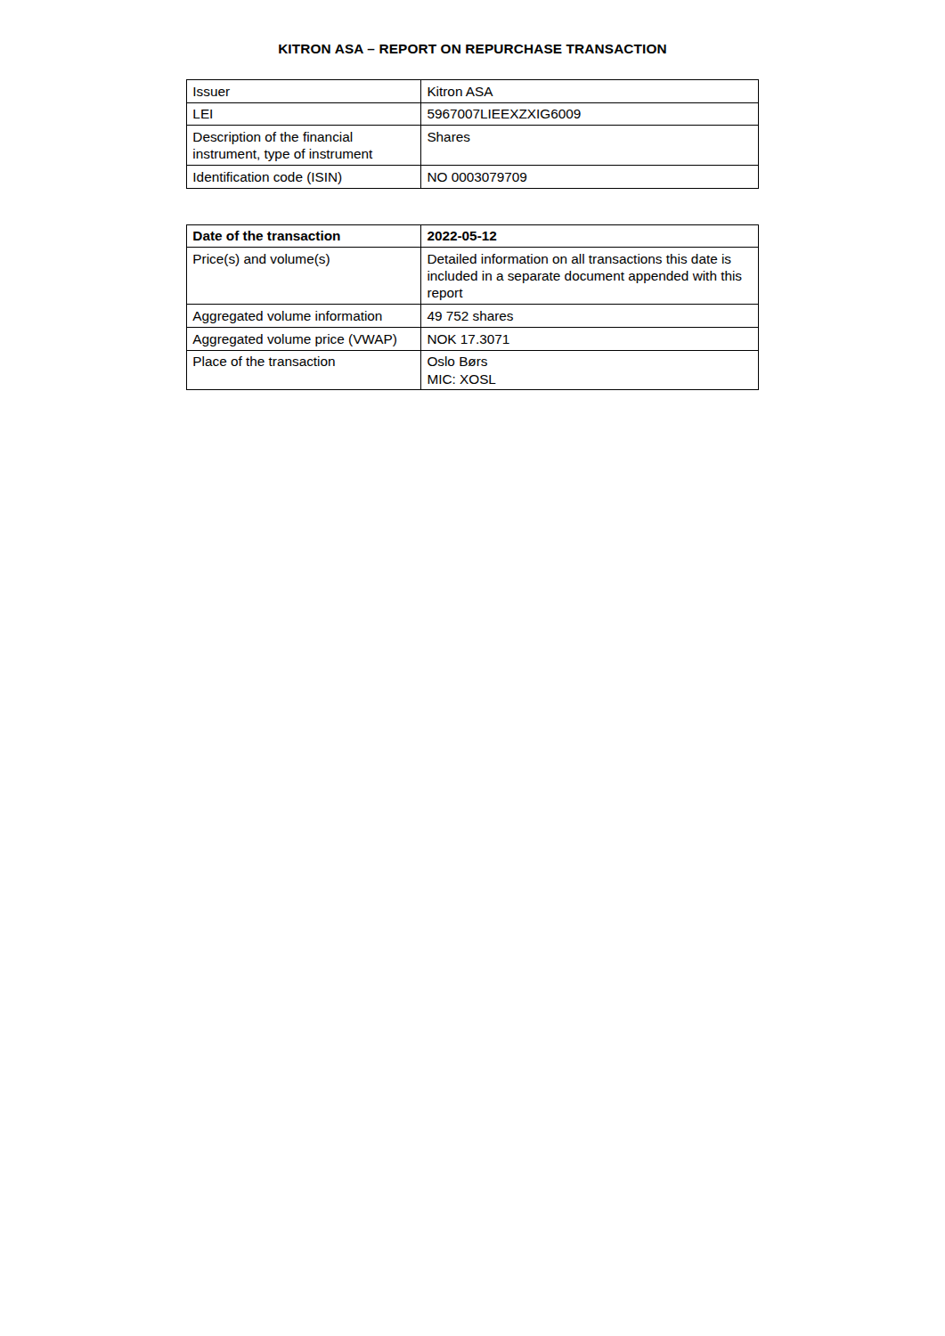KITRON ASA – REPORT ON REPURCHASE TRANSACTION
| Issuer | Kitron ASA |
| LEI | 5967007LIEEXZXIG6009 |
| Description of the financial instrument, type of instrument | Shares |
| Identification code (ISIN) | NO 0003079709 |
| Date of the transaction | 2022-05-12 |
| Price(s) and volume(s) | Detailed information on all transactions this date is included in a separate document appended with this report |
| Aggregated volume information | 49 752 shares |
| Aggregated volume price (VWAP) | NOK 17.3071 |
| Place of the transaction | Oslo Børs MIC: XOSL |